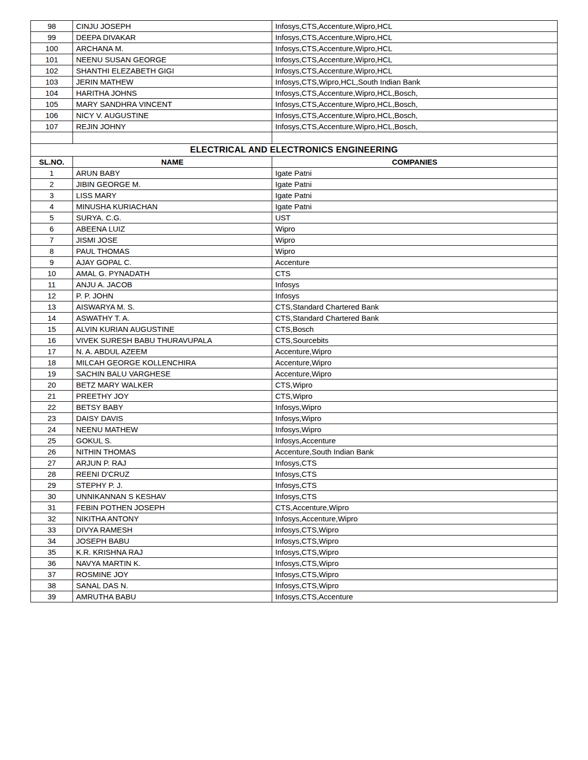| 98 | CINJU JOSEPH | Infosys,CTS,Accenture,Wipro,HCL |
| 99 | DEEPA DIVAKAR | Infosys,CTS,Accenture,Wipro,HCL |
| 100 | ARCHANA M. | Infosys,CTS,Accenture,Wipro,HCL |
| 101 | NEENU SUSAN GEORGE | Infosys,CTS,Accenture,Wipro,HCL |
| 102 | SHANTHI ELEZABETH GIGI | Infosys,CTS,Accenture,Wipro,HCL |
| 103 | JERIN MATHEW | Infosys,CTS,Wipro,HCL,South Indian Bank |
| 104 | HARITHA JOHNS | Infosys,CTS,Accenture,Wipro,HCL,Bosch, |
| 105 | MARY SANDHRA VINCENT | Infosys,CTS,Accenture,Wipro,HCL,Bosch, |
| 106 | NICY V. AUGUSTINE | Infosys,CTS,Accenture,Wipro,HCL,Bosch, |
| 107 | REJIN JOHNY | Infosys,CTS,Accenture,Wipro,HCL,Bosch, |
| ELECTRICAL AND ELECTRONICS ENGINEERING |
| SL.NO. | NAME | COMPANIES |
| 1 | ARUN BABY | Igate Patni |
| 2 | JIBIN GEORGE M. | Igate Patni |
| 3 | LISS MARY | Igate Patni |
| 4 | MINUSHA KURIACHAN | Igate Patni |
| 5 | SURYA. C.G. | UST |
| 6 | ABEENA LUIZ | Wipro |
| 7 | JISMI JOSE | Wipro |
| 8 | PAUL THOMAS | Wipro |
| 9 | AJAY GOPAL C. | Accenture |
| 10 | AMAL G. PYNADATH | CTS |
| 11 | ANJU A. JACOB | Infosys |
| 12 | P. P. JOHN | Infosys |
| 13 | AISWARYA M. S. | CTS,Standard Chartered Bank |
| 14 | ASWATHY T. A. | CTS,Standard Chartered Bank |
| 15 | ALVIN KURIAN AUGUSTINE | CTS,Bosch |
| 16 | VIVEK SURESH BABU THURAVUPALA | CTS,Sourcebits |
| 17 | N. A. ABDUL AZEEM | Accenture,Wipro |
| 18 | MILCAH GEORGE KOLLENCHIRA | Accenture,Wipro |
| 19 | SACHIN BALU VARGHESE | Accenture,Wipro |
| 20 | BETZ MARY WALKER | CTS,Wipro |
| 21 | PREETHY JOY | CTS,Wipro |
| 22 | BETSY BABY | Infosys,Wipro |
| 23 | DAISY DAVIS | Infosys,Wipro |
| 24 | NEENU MATHEW | Infosys,Wipro |
| 25 | GOKUL S. | Infosys,Accenture |
| 26 | NITHIN THOMAS | Accenture,South Indian Bank |
| 27 | ARJUN P. RAJ | Infosys,CTS |
| 28 | REENI D'CRUZ | Infosys,CTS |
| 29 | STEPHY P. J. | Infosys,CTS |
| 30 | UNNIKANNAN S KESHAV | Infosys,CTS |
| 31 | FEBIN POTHEN JOSEPH | CTS,Accenture,Wipro |
| 32 | NIKITHA ANTONY | Infosys,Accenture,Wipro |
| 33 | DIVYA RAMESH | Infosys,CTS,Wipro |
| 34 | JOSEPH BABU | Infosys,CTS,Wipro |
| 35 | K.R. KRISHNA RAJ | Infosys,CTS,Wipro |
| 36 | NAVYA MARTIN K. | Infosys,CTS,Wipro |
| 37 | ROSMINE JOY | Infosys,CTS,Wipro |
| 38 | SANAL DAS N. | Infosys,CTS,Wipro |
| 39 | AMRUTHA BABU | Infosys,CTS,Accenture |